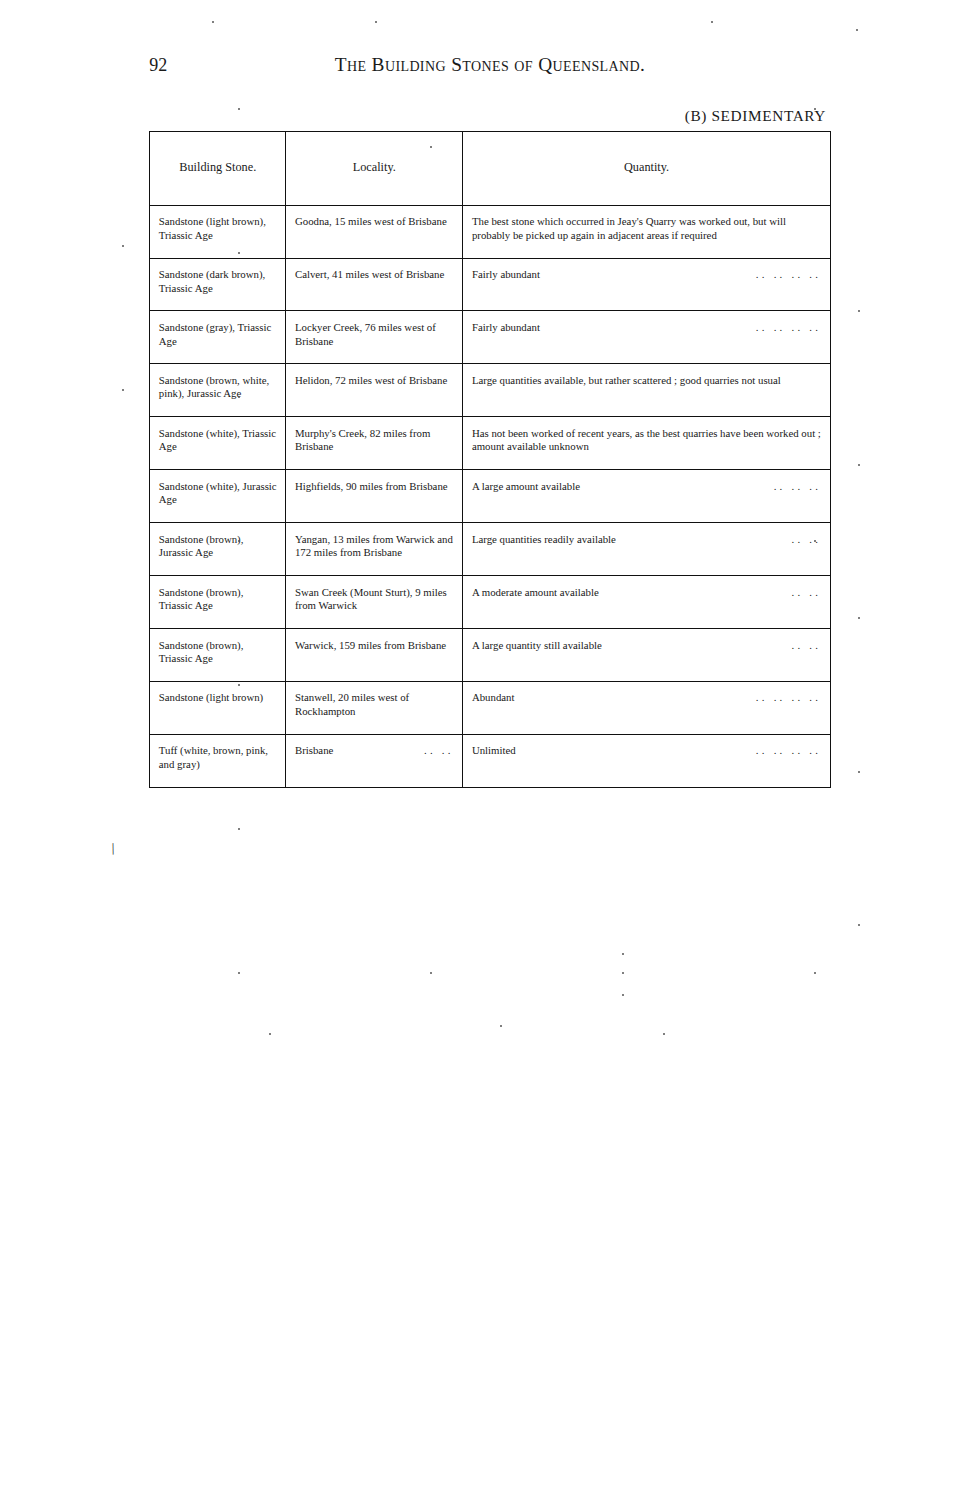92
The Building Stones of Queensland.
(B) SEDIMENTARY
| Building Stone. | Locality. | Quantity. |
| --- | --- | --- |
| Sandstone (light brown), Triassic Age | Goodna, 15 miles west of Brisbane | The best stone which occurred in Jeay's Quarry was worked out, but will probably be picked up again in adjacent areas if required |
| Sandstone (dark brown), Triassic Age | Calvert, 41 miles west of Brisbane | Fairly abundant .. .. .. .. |
| Sandstone (gray), Triassic Age | Lockyer Creek, 76 miles west of Brisbane | Fairly abundant .. .. .. .. |
| Sandstone (brown, white, pink), Jurassic Age | Helidon, 72 miles west of Brisbane | Large quantities available, but rather scattered ; good quarries not usual |
| Sandstone (white), Triassic Age | Murphy's Creek, 82 miles from Brisbane | Has not been worked of recent years, as the best quarries have been worked out ; amount available unknown |
| Sandstone (white), Jurassic Age | Highfields, 90 miles from Brisbane | A large amount available .. .. .. |
| Sandstone (brown), Jurassic Age | Yangan, 13 miles from Warwick and 172 miles from Brisbane | Large quantities readily available .. .. |
| Sandstone (brown), Triassic Age | Swan Creek (Mount Sturt), 9 miles from Warwick | A moderate amount available .. .. |
| Sandstone (brown), Triassic Age | Warwick, 159 miles from Brisbane | A large quantity still available .. .. |
| Sandstone (light brown) | Stanwell, 20 miles west of Rockhampton | Abundant .. .. .. .. |
| Tuff (white, brown, pink, and gray) | Brisbane .. .. | Unlimited .. .. .. .. |
/